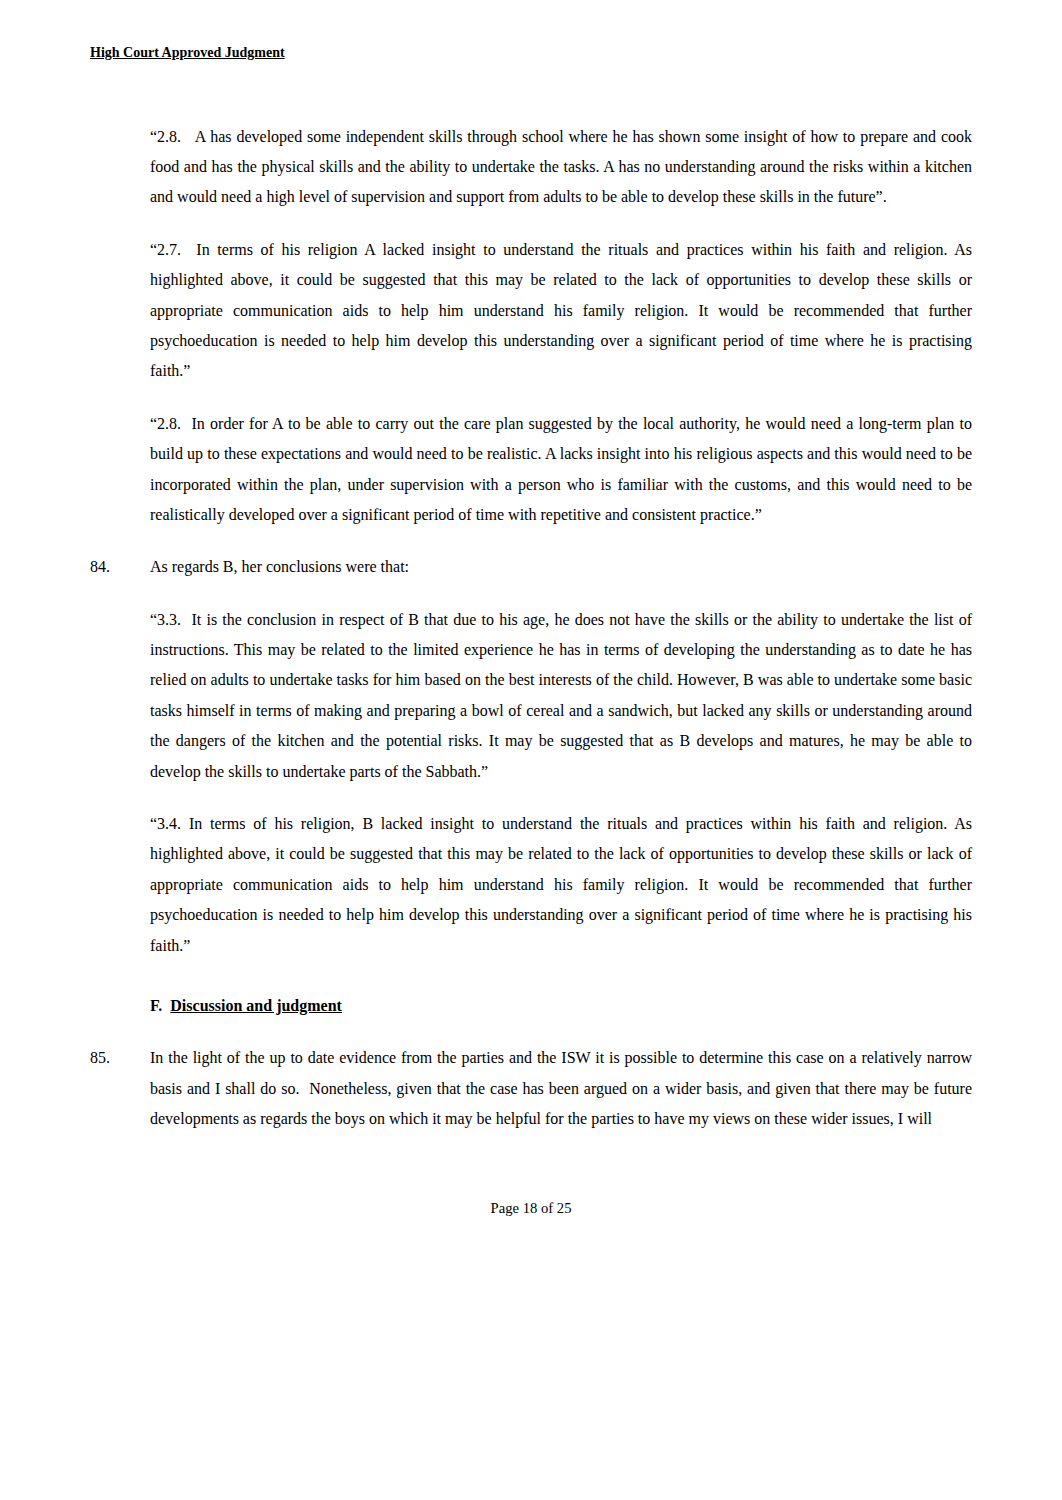High Court Approved Judgment
“2.8. A has developed some independent skills through school where he has shown some insight of how to prepare and cook food and has the physical skills and the ability to undertake the tasks. A has no understanding around the risks within a kitchen and would need a high level of supervision and support from adults to be able to develop these skills in the future”.
“2.7. In terms of his religion A lacked insight to understand the rituals and practices within his faith and religion. As highlighted above, it could be suggested that this may be related to the lack of opportunities to develop these skills or appropriate communication aids to help him understand his family religion. It would be recommended that further psychoeducation is needed to help him develop this understanding over a significant period of time where he is practising faith.”
“2.8. In order for A to be able to carry out the care plan suggested by the local authority, he would need a long-term plan to build up to these expectations and would need to be realistic. A lacks insight into his religious aspects and this would need to be incorporated within the plan, under supervision with a person who is familiar with the customs, and this would need to be realistically developed over a significant period of time with repetitive and consistent practice.”
84.
As regards B, her conclusions were that:
“3.3. It is the conclusion in respect of B that due to his age, he does not have the skills or the ability to undertake the list of instructions. This may be related to the limited experience he has in terms of developing the understanding as to date he has relied on adults to undertake tasks for him based on the best interests of the child. However, B was able to undertake some basic tasks himself in terms of making and preparing a bowl of cereal and a sandwich, but lacked any skills or understanding around the dangers of the kitchen and the potential risks. It may be suggested that as B develops and matures, he may be able to develop the skills to undertake parts of the Sabbath.”
“3.4. In terms of his religion, B lacked insight to understand the rituals and practices within his faith and religion. As highlighted above, it could be suggested that this may be related to the lack of opportunities to develop these skills or lack of appropriate communication aids to help him understand his family religion. It would be recommended that further psychoeducation is needed to help him develop this understanding over a significant period of time where he is practising his faith.”
F. Discussion and judgment
85.
In the light of the up to date evidence from the parties and the ISW it is possible to determine this case on a relatively narrow basis and I shall do so. Nonetheless, given that the case has been argued on a wider basis, and given that there may be future developments as regards the boys on which it may be helpful for the parties to have my views on these wider issues, I will
Page 18 of 25